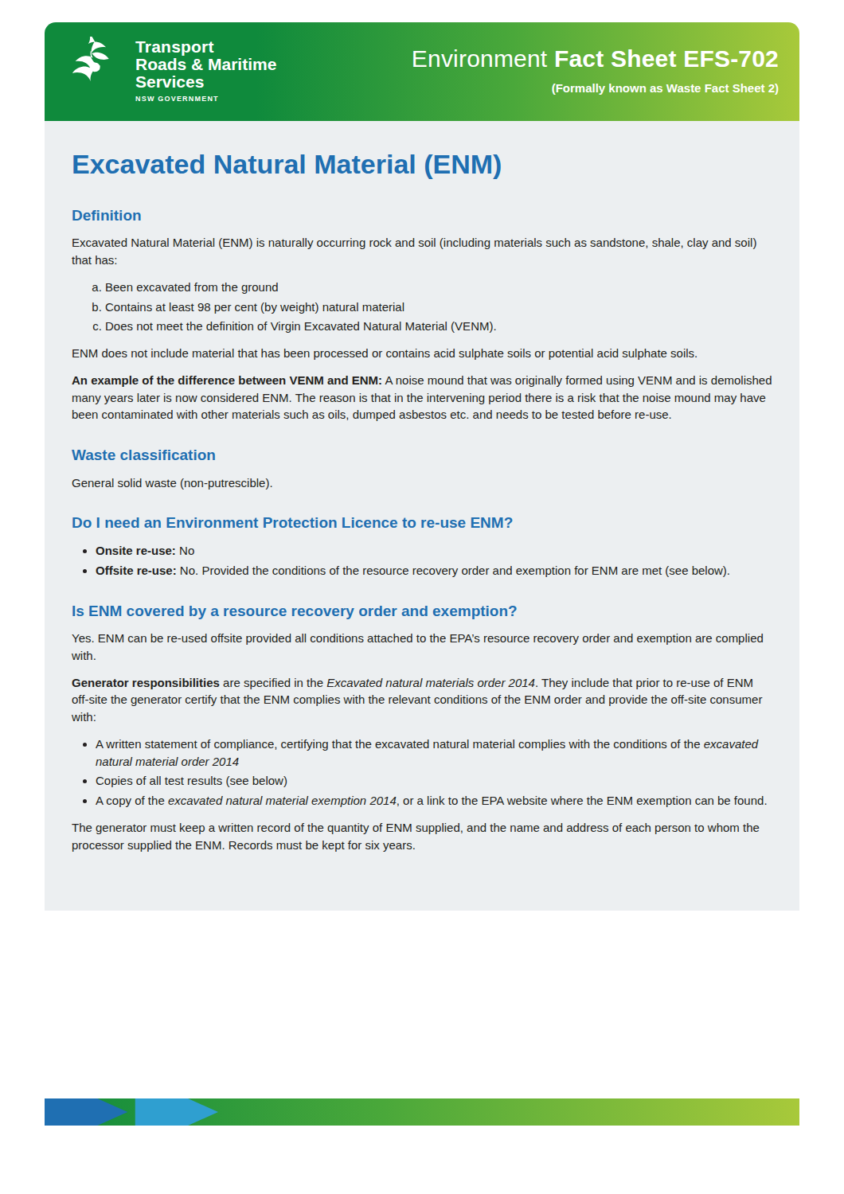Transport Roads & Maritime Services NSW GOVERNMENT
Environment Fact Sheet EFS-702
(Formally known as Waste Fact Sheet 2)
Excavated Natural Material (ENM)
Definition
Excavated Natural Material (ENM) is naturally occurring rock and soil (including materials such as sandstone, shale, clay and soil) that has:
Been excavated from the ground
Contains at least 98 per cent (by weight) natural material
Does not meet the definition of Virgin Excavated Natural Material (VENM).
ENM does not include material that has been processed or contains acid sulphate soils or potential acid sulphate soils.
An example of the difference between VENM and ENM: A noise mound that was originally formed using VENM and is demolished many years later is now considered ENM. The reason is that in the intervening period there is a risk that the noise mound may have been contaminated with other materials such as oils, dumped asbestos etc. and needs to be tested before re-use.
Waste classification
General solid waste (non-putrescible).
Do I need an Environment Protection Licence to re-use ENM?
Onsite re-use: No
Offsite re-use: No. Provided the conditions of the resource recovery order and exemption for ENM are met (see below).
Is ENM covered by a resource recovery order and exemption?
Yes. ENM can be re-used offsite provided all conditions attached to the EPA’s resource recovery order and exemption are complied with.
Generator responsibilities are specified in the Excavated natural materials order 2014. They include that prior to re-use of ENM off-site the generator certify that the ENM complies with the relevant conditions of the ENM order and provide the off-site consumer with:
A written statement of compliance, certifying that the excavated natural material complies with the conditions of the excavated natural material order 2014
Copies of all test results (see below)
A copy of the excavated natural material exemption 2014, or a link to the EPA website where the ENM exemption can be found.
The generator must keep a written record of the quantity of ENM supplied, and the name and address of each person to whom the processor supplied the ENM. Records must be kept for six years.